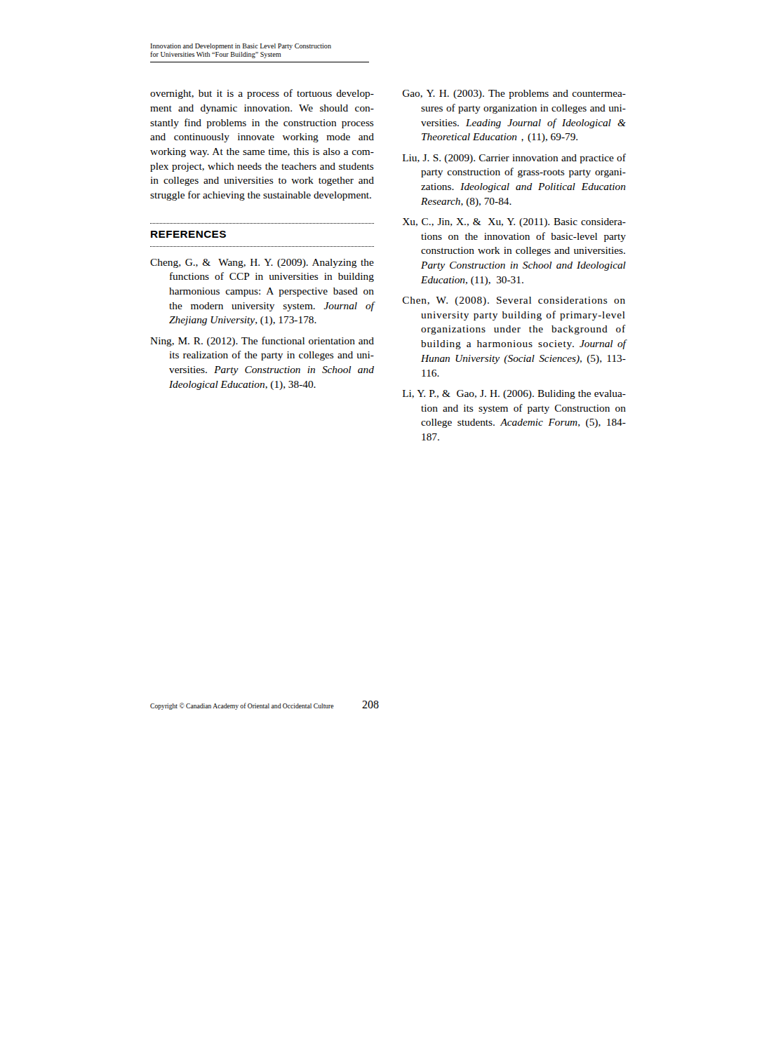Innovation and Development in Basic Level Party Construction
for Universities With “Four Building” System
overnight, but it is a process of tortuous development and dynamic innovation. We should constantly find problems in the construction process and continuously innovate working mode and working way. At the same time, this is also a complex project, which needs the teachers and students in colleges and universities to work together and struggle for achieving the sustainable development.
REFERENCES
Cheng, G., & Wang, H. Y. (2009). Analyzing the functions of CCP in universities in building harmonious campus: A perspective based on the modern university system. Journal of Zhejiang University, (1), 173-178.
Ning, M. R. (2012). The functional orientation and its realization of the party in colleges and universities. Party Construction in School and Ideological Education, (1), 38-40.
Gao, Y. H. (2003). The problems and countermeasures of party organization in colleges and universities. Leading Journal of Ideological & Theoretical Education，(11), 69-79.
Liu, J. S. (2009). Carrier innovation and practice of party construction of grass-roots party organizations. Ideological and Political Education Research, (8), 70-84.
Xu, C., Jin, X., & Xu, Y. (2011). Basic considerations on the innovation of basic-level party construction work in colleges and universities. Party Construction in School and Ideological Education, (11), 30-31.
Chen, W. (2008). Several considerations on university party building of primary-level organizations under the background of building a harmonious society. Journal of Hunan University (Social Sciences), (5), 113-116.
Li, Y. P., & Gao, J. H. (2006). Buliding the evaluation and its system of party Construction on college students. Academic Forum, (5), 184-187.
Copyright © Canadian Academy of Oriental and Occidental Culture 208